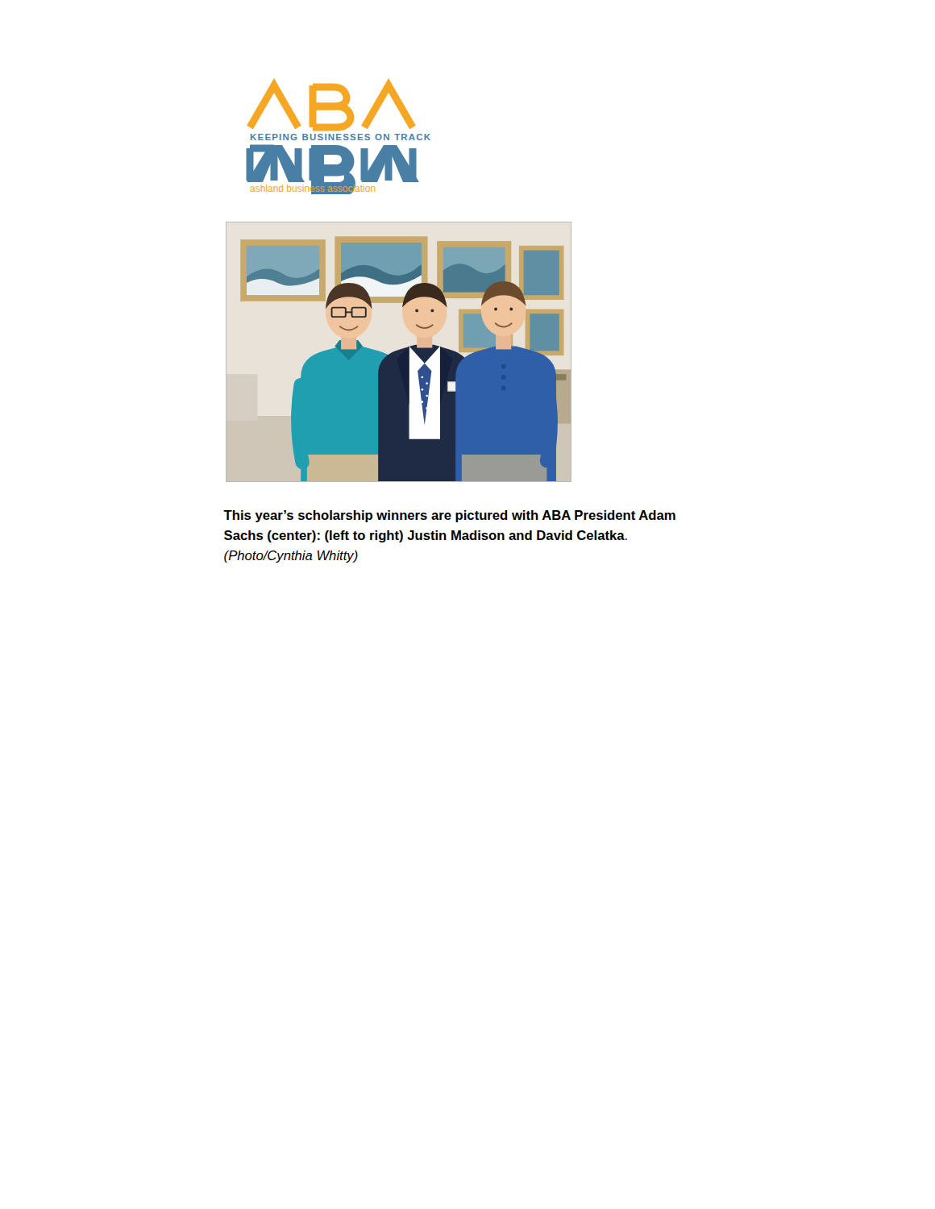KEEPING BUSINESSES ON TRACK ashland business association
This year’s scholarship winners are pictured with ABA President Adam Sachs (center): (left to right) Justin Madison and David Celatka. (Photo/Cynthia Whitty)